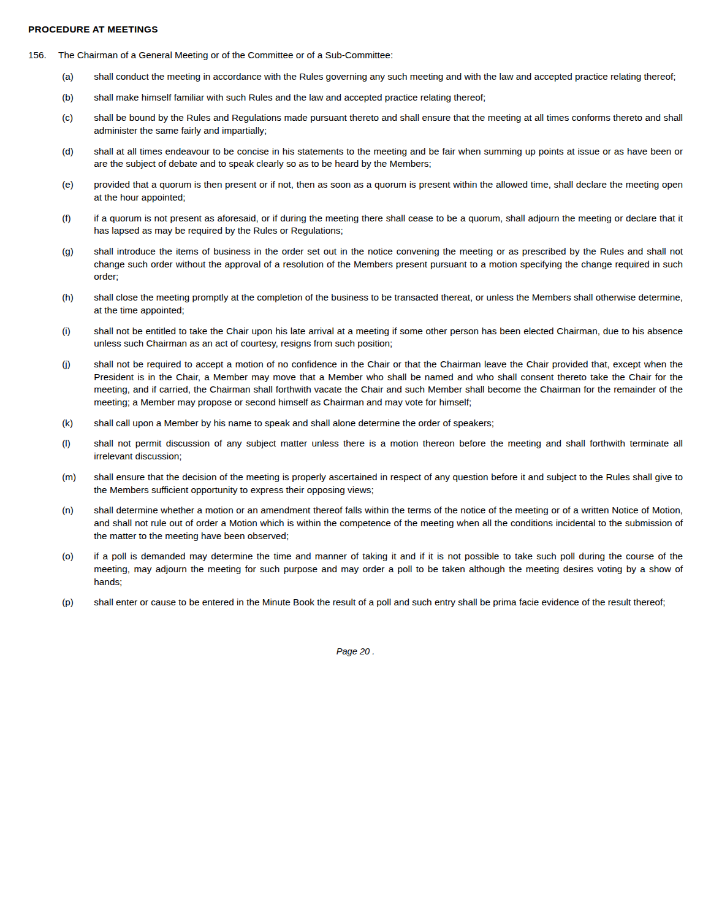PROCEDURE AT MEETINGS
156.
The Chairman of a General Meeting or of the Committee or of a Sub-Committee:
(a) shall conduct the meeting in accordance with the Rules governing any such meeting and with the law and accepted practice relating thereof;
(b) shall make himself familiar with such Rules and the law and accepted practice relating thereof;
(c) shall be bound by the Rules and Regulations made pursuant thereto and shall ensure that the meeting at all times conforms thereto and shall administer the same fairly and impartially;
(d) shall at all times endeavour to be concise in his statements to the meeting and be fair when summing up points at issue or as have been or are the subject of debate and to speak clearly so as to be heard by the Members;
(e) provided that a quorum is then present or if not, then as soon as a quorum is present within the allowed time, shall declare the meeting open at the hour appointed;
(f) if a quorum is not present as aforesaid, or if during the meeting there shall cease to be a quorum, shall adjourn the meeting or declare that it has lapsed as may be required by the Rules or Regulations;
(g) shall introduce the items of business in the order set out in the notice convening the meeting or as prescribed by the Rules and shall not change such order without the approval of a resolution of the Members present pursuant to a motion specifying the change required in such order;
(h) shall close the meeting promptly at the completion of the business to be transacted thereat, or unless the Members shall otherwise determine, at the time appointed;
(i) shall not be entitled to take the Chair upon his late arrival at a meeting if some other person has been elected Chairman, due to his absence unless such Chairman as an act of courtesy, resigns from such position;
(j) shall not be required to accept a motion of no confidence in the Chair or that the Chairman leave the Chair provided that, except when the President is in the Chair, a Member may move that a Member who shall be named and who shall consent thereto take the Chair for the meeting, and if carried, the Chairman shall forthwith vacate the Chair and such Member shall become the Chairman for the remainder of the meeting; a Member may propose or second himself as Chairman and may vote for himself;
(k) shall call upon a Member by his name to speak and shall alone determine the order of speakers;
(l) shall not permit discussion of any subject matter unless there is a motion thereon before the meeting and shall forthwith terminate all irrelevant discussion;
(m) shall ensure that the decision of the meeting is properly ascertained in respect of any question before it and subject to the Rules shall give to the Members sufficient opportunity to express their opposing views;
(n) shall determine whether a motion or an amendment thereof falls within the terms of the notice of the meeting or of a written Notice of Motion, and shall not rule out of order a Motion which is within the competence of the meeting when all the conditions incidental to the submission of the matter to the meeting have been observed;
(o) if a poll is demanded may determine the time and manner of taking it and if it is not possible to take such poll during the course of the meeting, may adjourn the meeting for such purpose and may order a poll to be taken although the meeting desires voting by a show of hands;
(p) shall enter or cause to be entered in the Minute Book the result of a poll and such entry shall be prima facie evidence of the result thereof;
Page 20 .